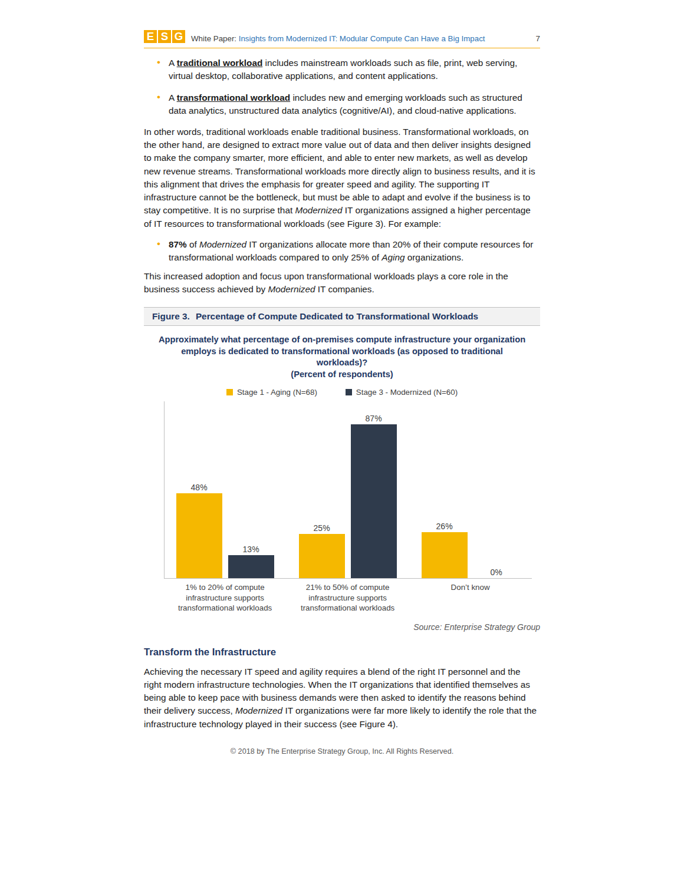ESG
White Paper: Insights from Modernized IT: Modular Compute Can Have a Big Impact
7
A traditional workload includes mainstream workloads such as file, print, web serving, virtual desktop, collaborative applications, and content applications.
A transformational workload includes new and emerging workloads such as structured data analytics, unstructured data analytics (cognitive/AI), and cloud-native applications.
In other words, traditional workloads enable traditional business. Transformational workloads, on the other hand, are designed to extract more value out of data and then deliver insights designed to make the company smarter, more efficient, and able to enter new markets, as well as develop new revenue streams. Transformational workloads more directly align to business results, and it is this alignment that drives the emphasis for greater speed and agility. The supporting IT infrastructure cannot be the bottleneck, but must be able to adapt and evolve if the business is to stay competitive. It is no surprise that Modernized IT organizations assigned a higher percentage of IT resources to transformational workloads (see Figure 3). For example:
87% of Modernized IT organizations allocate more than 20% of their compute resources for transformational workloads compared to only 25% of Aging organizations.
This increased adoption and focus upon transformational workloads plays a core role in the business success achieved by Modernized IT companies.
Figure 3. Percentage of Compute Dedicated to Transformational Workloads
Approximately what percentage of on-premises compute infrastructure your organization employs is dedicated to transformational workloads (as opposed to traditional workloads)?
(Percent of respondents)
Stage 1 - Aging (N=68)
Stage 3 - Modernized (N=60)
48%
13%
25%
87%
26%
0%
1% to 20% of compute infrastructure supports transformational workloads
21% to 50% of compute infrastructure supports transformational workloads
Don’t know
Source: Enterprise Strategy Group
Transform the Infrastructure
Achieving the necessary IT speed and agility requires a blend of the right IT personnel and the right modern infrastructure technologies. When the IT organizations that identified themselves as being able to keep pace with business demands were then asked to identify the reasons behind their delivery success, Modernized IT organizations were far more likely to identify the role that the infrastructure technology played in their success (see Figure 4).
© 2018 by The Enterprise Strategy Group, Inc. All Rights Reserved.